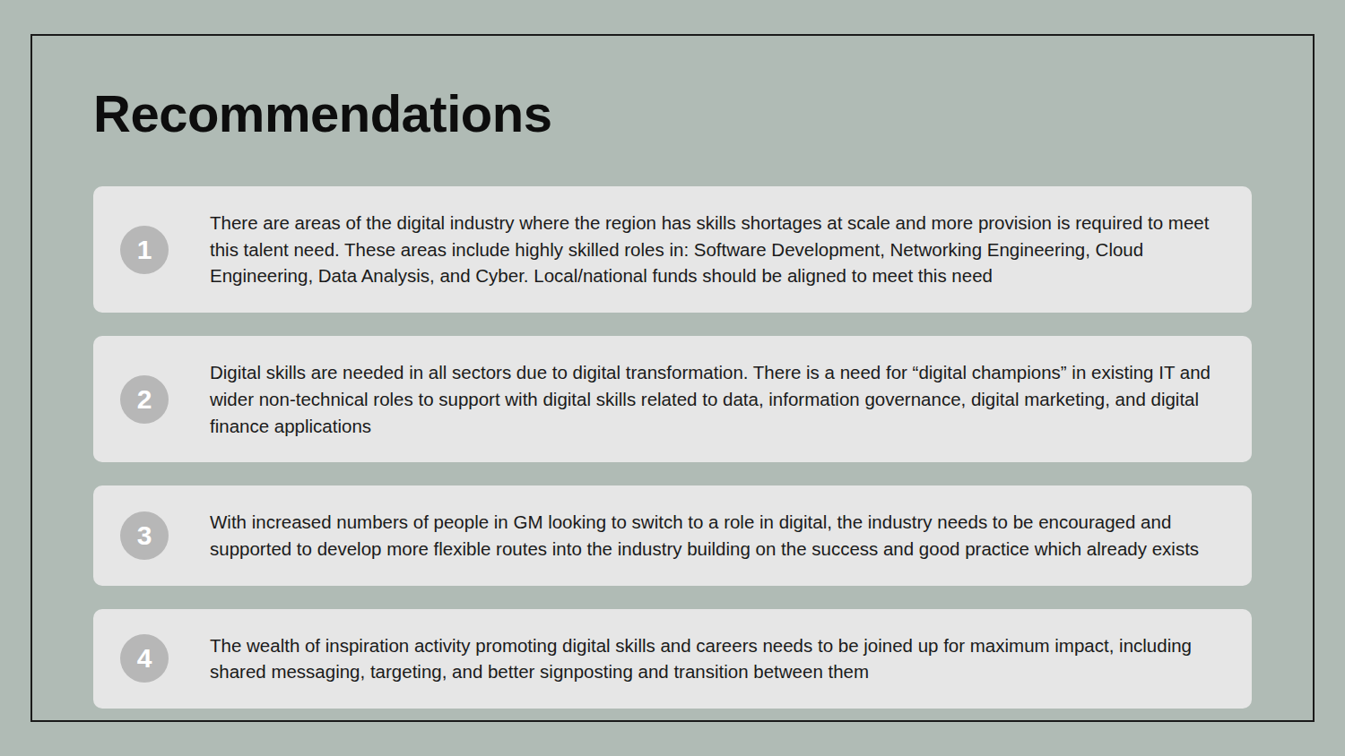Recommendations
1
There are areas of the digital industry where the region has skills shortages at scale and more provision is required to meet this talent need. These areas include highly skilled roles in: Software Development, Networking Engineering, Cloud Engineering, Data Analysis, and Cyber. Local/national funds should be aligned to meet this need
2
Digital skills are needed in all sectors due to digital transformation. There is a need for “digital champions” in existing IT and wider non-technical roles to support with digital skills related to data, information governance, digital marketing, and digital finance applications
3
With increased numbers of people in GM looking to switch to a role in digital, the industry needs to be encouraged and supported to develop more flexible routes into the industry building on the success and good practice which already exists
4
The wealth of inspiration activity promoting digital skills and careers needs to be joined up for maximum impact, including shared messaging, targeting, and better signposting and transition between them